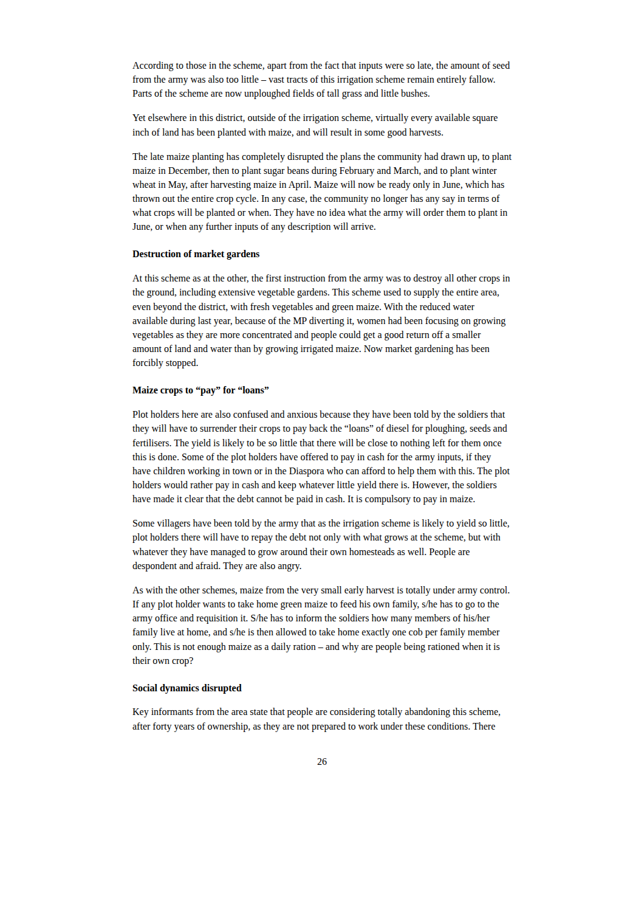According to those in the scheme, apart from the fact that inputs were so late, the amount of seed from the army was also too little – vast tracts of this irrigation scheme remain entirely fallow. Parts of the scheme are now unploughed fields of tall grass and little bushes.
Yet elsewhere in this district, outside of the irrigation scheme, virtually every available square inch of land has been planted with maize, and will result in some good harvests.
The late maize planting has completely disrupted the plans the community had drawn up, to plant maize in December, then to plant sugar beans during February and March, and to plant winter wheat in May, after harvesting maize in April. Maize will now be ready only in June, which has thrown out the entire crop cycle. In any case, the community no longer has any say in terms of what crops will be planted or when. They have no idea what the army will order them to plant in June, or when any further inputs of any description will arrive.
Destruction of market gardens
At this scheme as at the other, the first instruction from the army was to destroy all other crops in the ground, including extensive vegetable gardens. This scheme used to supply the entire area, even beyond the district, with fresh vegetables and green maize. With the reduced water available during last year, because of the MP diverting it, women had been focusing on growing vegetables as they are more concentrated and people could get a good return off a smaller amount of land and water than by growing irrigated maize. Now market gardening has been forcibly stopped.
Maize crops to “pay” for “loans”
Plot holders here are also confused and anxious because they have been told by the soldiers that they will have to surrender their crops to pay back the “loans” of diesel for ploughing, seeds and fertilisers. The yield is likely to be so little that there will be close to nothing left for them once this is done. Some of the plot holders have offered to pay in cash for the army inputs, if they have children working in town or in the Diaspora who can afford to help them with this. The plot holders would rather pay in cash and keep whatever little yield there is. However, the soldiers have made it clear that the debt cannot be paid in cash. It is compulsory to pay in maize.
Some villagers have been told by the army that as the irrigation scheme is likely to yield so little, plot holders there will have to repay the debt not only with what grows at the scheme, but with whatever they have managed to grow around their own homesteads as well. People are despondent and afraid. They are also angry.
As with the other schemes, maize from the very small early harvest is totally under army control. If any plot holder wants to take home green maize to feed his own family, s/he has to go to the army office and requisition it. S/he has to inform the soldiers how many members of his/her family live at home, and s/he is then allowed to take home exactly one cob per family member only. This is not enough maize as a daily ration – and why are people being rationed when it is their own crop?
Social dynamics disrupted
Key informants from the area state that people are considering totally abandoning this scheme, after forty years of ownership, as they are not prepared to work under these conditions. There
26